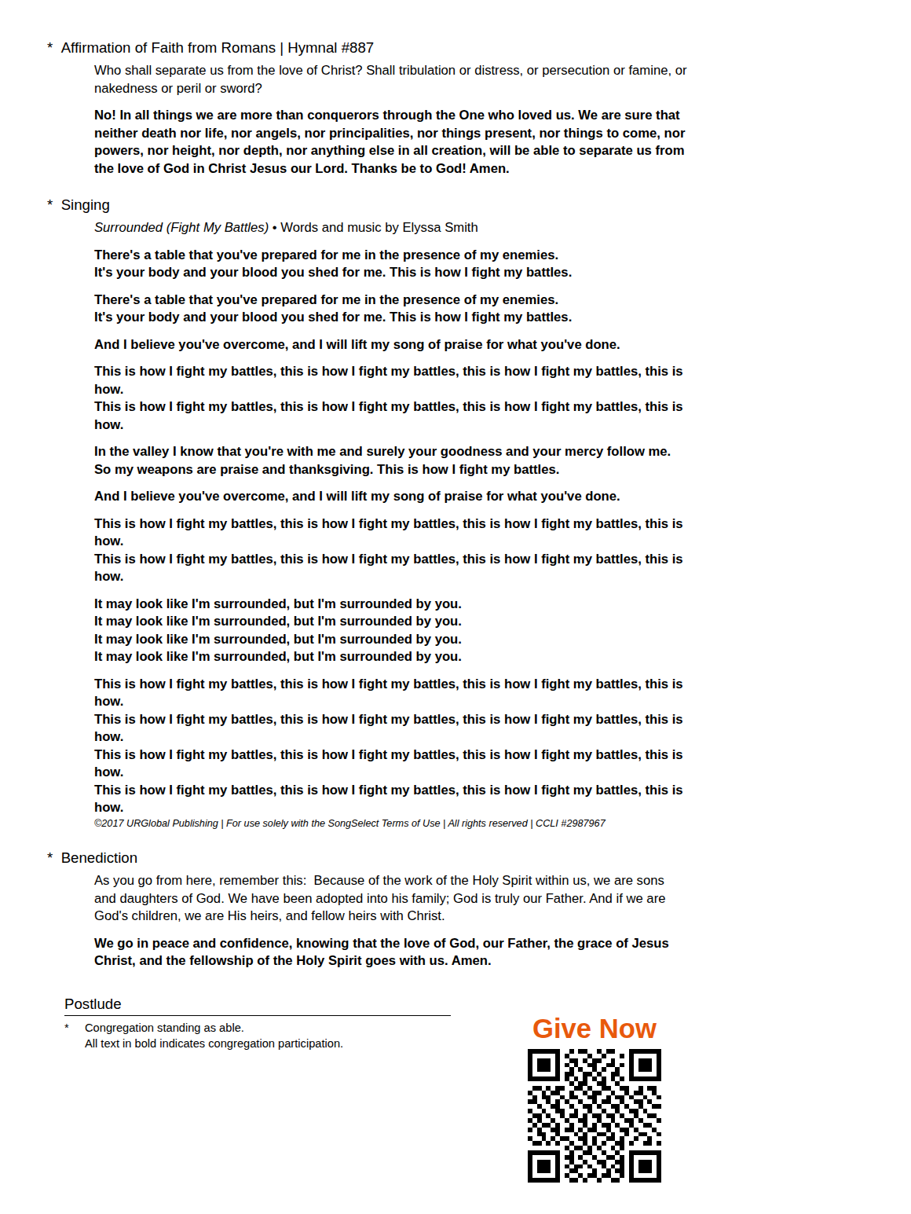* Affirmation of Faith from Romans | Hymnal #887
Who shall separate us from the love of Christ? Shall tribulation or distress, or persecution or famine, or nakedness or peril or sword?
No! In all things we are more than conquerors through the One who loved us. We are sure that neither death nor life, nor angels, nor principalities, nor things present, nor things to come, nor powers, nor height, nor depth, nor anything else in all creation, will be able to separate us from the love of God in Christ Jesus our Lord. Thanks be to God! Amen.
* Singing
Surrounded (Fight My Battles) • Words and music by Elyssa Smith
There's a table that you've prepared for me in the presence of my enemies.
It's your body and your blood you shed for me. This is how I fight my battles.
There's a table that you've prepared for me in the presence of my enemies.
It's your body and your blood you shed for me. This is how I fight my battles.
And I believe you've overcome, and I will lift my song of praise for what you've done.
This is how I fight my battles, this is how I fight my battles, this is how I fight my battles, this is how.
This is how I fight my battles, this is how I fight my battles, this is how I fight my battles, this is how.
In the valley I know that you're with me and surely your goodness and your mercy follow me.
So my weapons are praise and thanksgiving. This is how I fight my battles.
And I believe you've overcome, and I will lift my song of praise for what you've done.
This is how I fight my battles, this is how I fight my battles, this is how I fight my battles, this is how.
This is how I fight my battles, this is how I fight my battles, this is how I fight my battles, this is how.
It may look like I'm surrounded, but I'm surrounded by you.
It may look like I'm surrounded, but I'm surrounded by you.
It may look like I'm surrounded, but I'm surrounded by you.
It may look like I'm surrounded, but I'm surrounded by you.
This is how I fight my battles, this is how I fight my battles, this is how I fight my battles, this is how.
This is how I fight my battles, this is how I fight my battles, this is how I fight my battles, this is how.
This is how I fight my battles, this is how I fight my battles, this is how I fight my battles, this is how.
This is how I fight my battles, this is how I fight my battles, this is how I fight my battles, this is how.
©2017 URGlobal Publishing | For use solely with the SongSelect Terms of Use | All rights reserved | CCLI #2987967
* Benediction
As you go from here, remember this: Because of the work of the Holy Spirit within us, we are sons and daughters of God. We have been adopted into his family; God is truly our Father. And if we are God's children, we are His heirs, and fellow heirs with Christ.
We go in peace and confidence, knowing that the love of God, our Father, the grace of Jesus Christ, and the fellowship of the Holy Spirit goes with us. Amen.
Postlude
| * | Congregation standing as able. |
| | All text in bold indicates congregation participation. |
Give Now